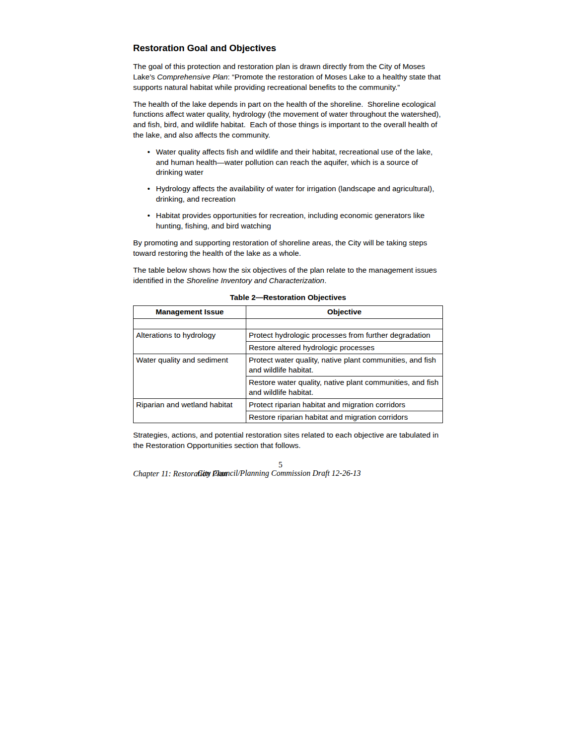Restoration Goal and Objectives
The goal of this protection and restoration plan is drawn directly from the City of Moses Lake’s Comprehensive Plan: “Promote the restoration of Moses Lake to a healthy state that supports natural habitat while providing recreational benefits to the community.”
The health of the lake depends in part on the health of the shoreline. Shoreline ecological functions affect water quality, hydrology (the movement of water throughout the watershed), and fish, bird, and wildlife habitat. Each of those things is important to the overall health of the lake, and also affects the community.
Water quality affects fish and wildlife and their habitat, recreational use of the lake, and human health—water pollution can reach the aquifer, which is a source of drinking water
Hydrology affects the availability of water for irrigation (landscape and agricultural), drinking, and recreation
Habitat provides opportunities for recreation, including economic generators like hunting, fishing, and bird watching
By promoting and supporting restoration of shoreline areas, the City will be taking steps toward restoring the health of the lake as a whole.
The table below shows how the six objectives of the plan relate to the management issues identified in the Shoreline Inventory and Characterization.
Table 2—Restoration Objectives
| Management Issue | Objective |
| --- | --- |
| Alterations to hydrology | Protect hydrologic processes from further degradation |
| Restore altered hydrologic processes |
| Water quality and sediment | Protect water quality, native plant communities, and fish and wildlife habitat. |
| Restore water quality, native plant communities, and fish and wildlife habitat. |
| Riparian and wetland habitat | Protect riparian habitat and migration corridors |
| Restore riparian habitat and migration corridors |
Strategies, actions, and potential restoration sites related to each objective are tabulated in the Restoration Opportunities section that follows.
Chapter 11: Restoration Plan
5
City Council/Planning Commission Draft 12-26-13